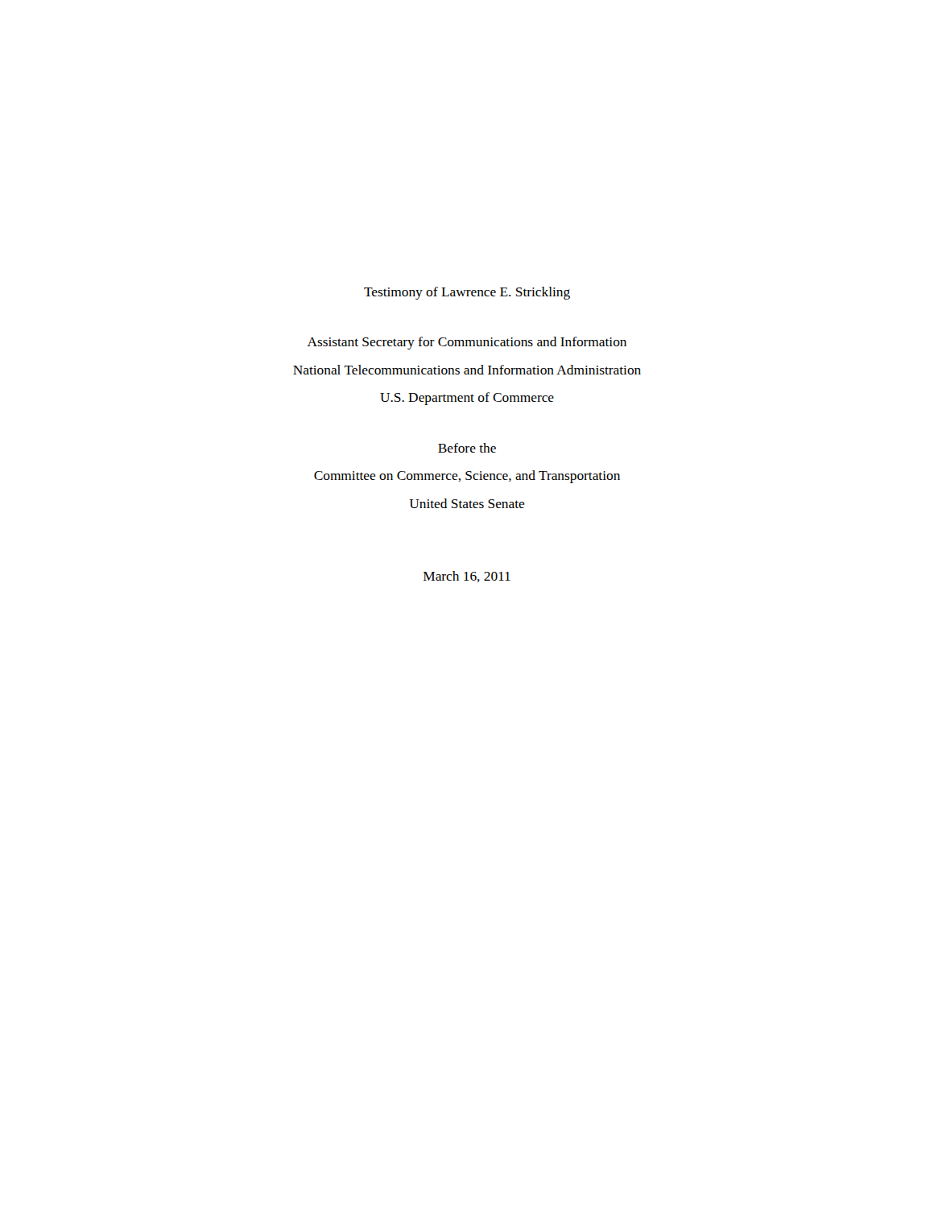Testimony of Lawrence E. Strickling
Assistant Secretary for Communications and Information
National Telecommunications and Information Administration
U.S. Department of Commerce
Before the
Committee on Commerce, Science, and Transportation
United States Senate
March 16, 2011